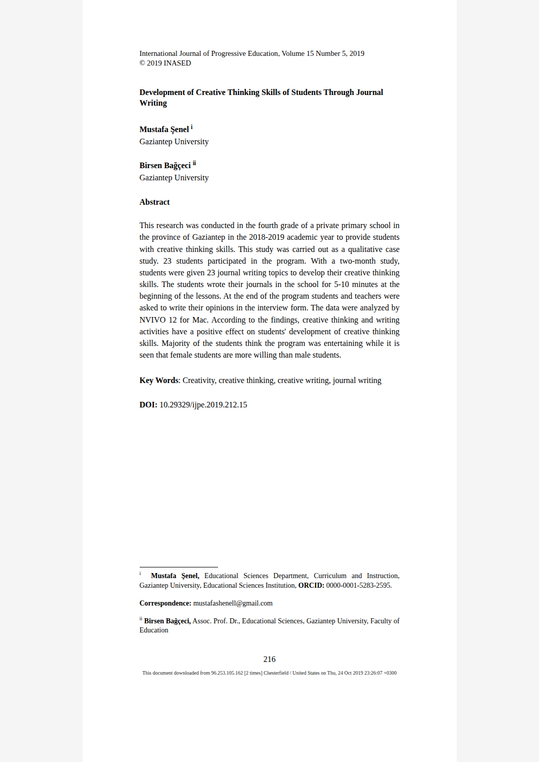International Journal of Progressive Education, Volume 15 Number 5, 2019
© 2019 INASED
Development of Creative Thinking Skills of Students Through Journal Writing
Mustafa Şenel i
Gaziantep University
Birsen Bağçeci ii
Gaziantep University
Abstract
This research was conducted in the fourth grade of a private primary school in the province of Gaziantep in the 2018-2019 academic year to provide students with creative thinking skills. This study was carried out as a qualitative case study. 23 students participated in the program. With a two-month study, students were given 23 journal writing topics to develop their creative thinking skills. The students wrote their journals in the school for 5-10 minutes at the beginning of the lessons. At the end of the program students and teachers were asked to write their opinions in the interview form. The data were analyzed by NVIVO 12 for Mac. According to the findings, creative thinking and writing activities have a positive effect on students' development of creative thinking skills. Majority of the students think the program was entertaining while it is seen that female students are more willing than male students.
Key Words: Creativity, creative thinking, creative writing, journal writing
DOI: 10.29329/ijpe.2019.212.15
i Mustafa Şenel, Educational Sciences Department, Curriculum and Instruction, Gaziantep University, Educational Sciences Institution, ORCID: 0000-0001-5283-2595.
Correspondence: mustafashenell@gmail.com
ii Birsen Bağçeci, Assoc. Prof. Dr., Educational Sciences, Gaziantep University, Faculty of Education
216
This document downloaded from 96.253.105.162 [2 times] Chesterfield / United States on Thu, 24 Oct 2019 23:26:07 +0300